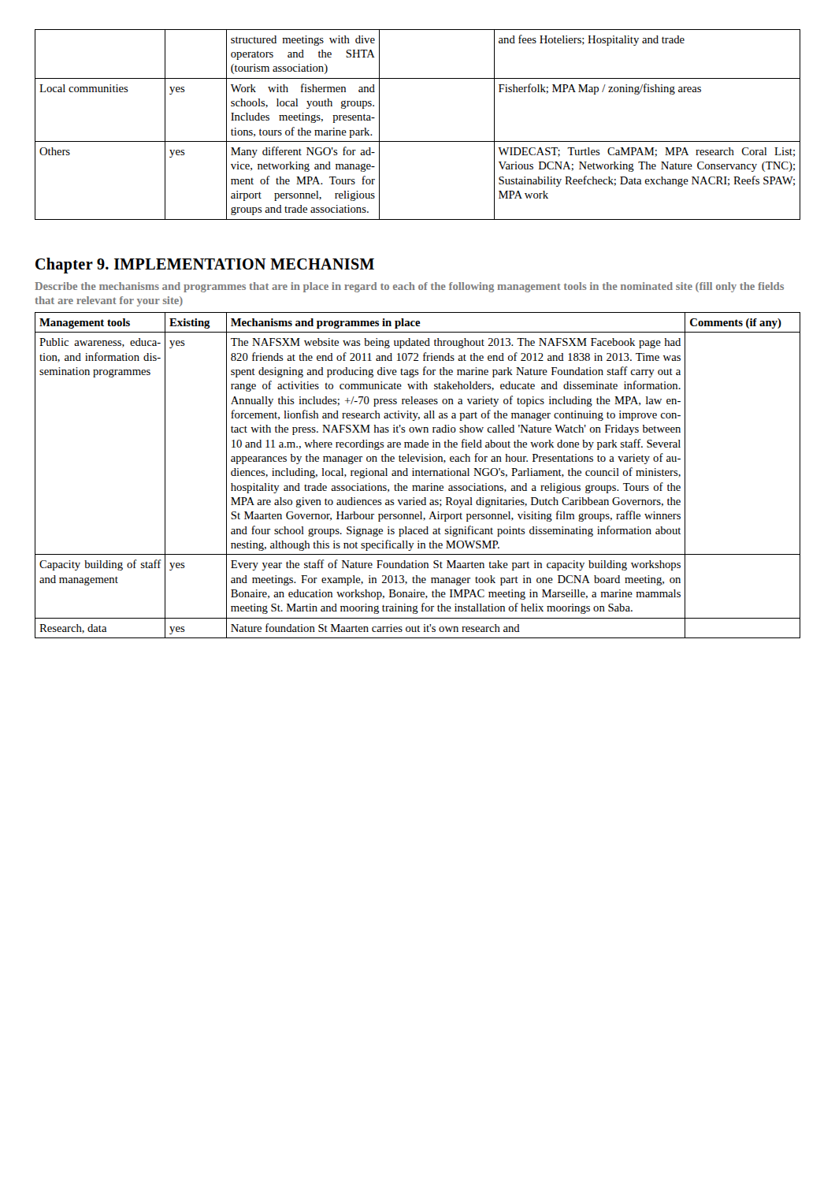| | | structured meetings with dive operators and the SHTA (tourism association) | | and fees Hoteliers; Hospitality and trade |
| Local communities | yes | Work with fishermen and schools, local youth groups. Includes meetings, presentations, tours of the marine park. | | Fisherfolk; MPA Map / zoning/fishing areas |
| Others | yes | Many different NGO's for advice, networking and management of the MPA. Tours for airport personnel, religious groups and trade associations. | | WIDECAST; Turtles CaMPAM; MPA research Coral List; Various DCNA; Networking The Nature Conservancy (TNC); Sustainability Reefcheck; Data exchange NACRI; Reefs SPAW; MPA work |
Chapter 9. IMPLEMENTATION MECHANISM
Describe the mechanisms and programmes that are in place in regard to each of the following management tools in the nominated site (fill only the fields that are relevant for your site)
| Management tools | Existing | Mechanisms and programmes in place | Comments (if any) |
| --- | --- | --- | --- |
| Public awareness, education, and information dissemination programmes | yes | The NAFSXM website was being updated throughout 2013. The NAFSXM Facebook page had 820 friends at the end of 2011 and 1072 friends at the end of 2012 and 1838 in 2013. Time was spent designing and producing dive tags for the marine park Nature Foundation staff carry out a range of activities to communicate with stakeholders, educate and disseminate information. Annually this includes; +/-70 press releases on a variety of topics including the MPA, law enforcement, lionfish and research activity, all as a part of the manager continuing to improve contact with the press. NAFSXM has it's own radio show called 'Nature Watch' on Fridays between 10 and 11 a.m., where recordings are made in the field about the work done by park staff. Several appearances by the manager on the television, each for an hour. Presentations to a variety of audiences, including, local, regional and international NGO's, Parliament, the council of ministers, hospitality and trade associations, the marine associations, and a religious groups. Tours of the MPA are also given to audiences as varied as; Royal dignitaries, Dutch Caribbean Governors, the St Maarten Governor, Harbour personnel, Airport personnel, visiting film groups, raffle winners and four school groups. Signage is placed at significant points disseminating information about nesting, although this is not specifically in the MOWSMP. | |
| Capacity building of staff and management | yes | Every year the staff of Nature Foundation St Maarten take part in capacity building workshops and meetings. For example, in 2013, the manager took part in one DCNA board meeting, on Bonaire, an education workshop, Bonaire, the IMPAC meeting in Marseille, a marine mammals meeting St. Martin and mooring training for the installation of helix moorings on Saba. | |
| Research, data | yes | Nature foundation St Maarten carries out it's own research and | |